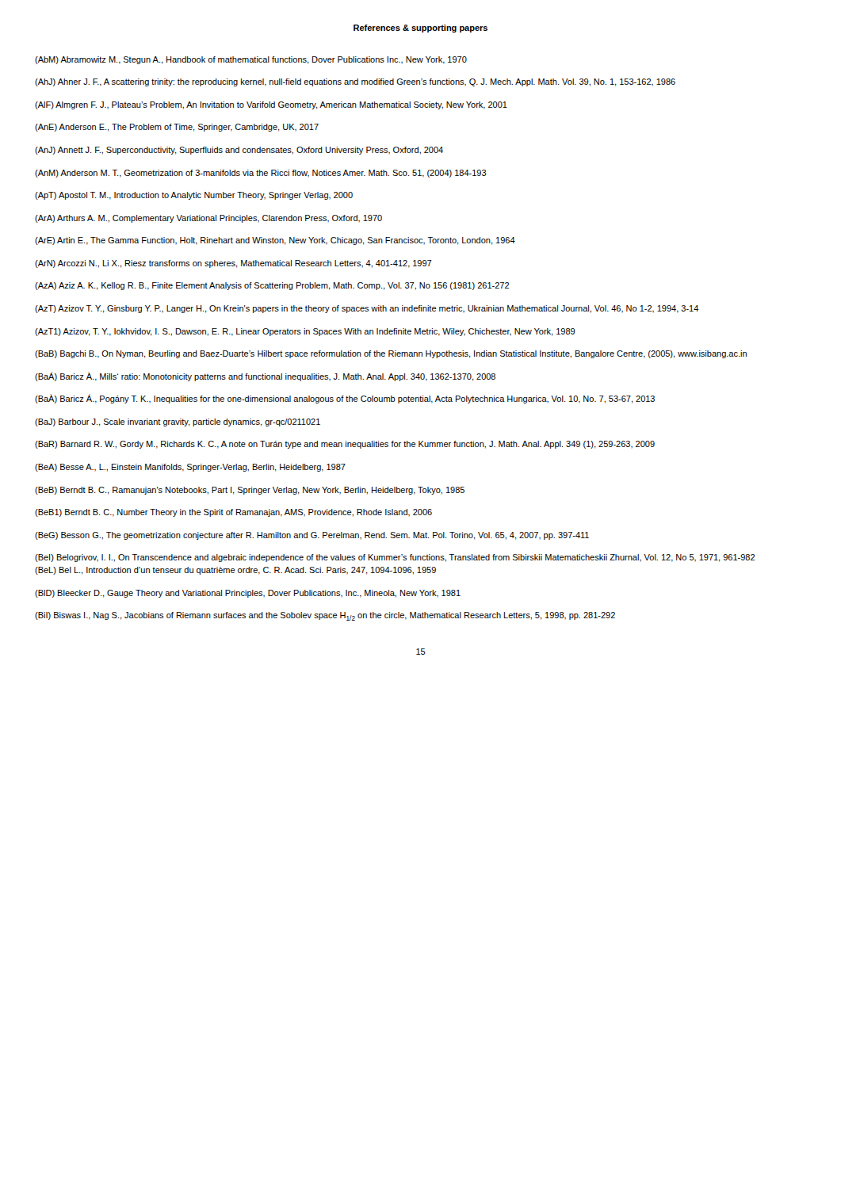References & supporting papers
(AbM) Abramowitz M., Stegun A., Handbook of mathematical functions, Dover Publications Inc., New York, 1970
(AhJ) Ahner J. F., A scattering trinity: the reproducing kernel, null-field equations and modified Green’s functions, Q. J. Mech. Appl. Math. Vol. 39, No. 1, 153-162, 1986
(AlF) Almgren F. J., Plateau’s Problem, An Invitation to Varifold Geometry, American Mathematical Society, New York, 2001
(AnE) Anderson E., The Problem of Time, Springer, Cambridge, UK, 2017
(AnJ) Annett J. F., Superconductivity, Superfluids and condensates, Oxford University Press, Oxford, 2004
(AnM) Anderson M. T., Geometrization of 3-manifolds via the Ricci flow, Notices Amer. Math. Sco. 51, (2004) 184-193
(ApT) Apostol T. M., Introduction to Analytic Number Theory, Springer Verlag, 2000
(ArA) Arthurs A. M., Complementary Variational Principles, Clarendon Press, Oxford, 1970
(ArE) Artin E., The Gamma Function, Holt, Rinehart and Winston, New York, Chicago, San Francisoc, Toronto, London, 1964
(ArN) Arcozzi N., Li X., Riesz transforms on spheres, Mathematical Research Letters, 4, 401-412, 1997
(AzA) Aziz A. K., Kellog R. B., Finite Element Analysis of Scattering Problem, Math. Comp., Vol. 37, No 156 (1981) 261-272
(AzT) Azizov T. Y., Ginsburg Y. P., Langer H., On Krein's papers in the theory of spaces with an indefinite metric, Ukrainian Mathematical Journal, Vol. 46, No 1-2, 1994, 3-14
(AzT1) Azizov, T. Y., Iokhvidov, I. S., Dawson, E. R., Linear Operators in Spaces With an Indefinite Metric, Wiley, Chichester, New York, 1989
(BaB) Bagchi B., On Nyman, Beurling and Baez-Duarte’s Hilbert space reformulation of the Riemann Hypothesis, Indian Statistical Institute, Bangalore Centre, (2005), www.isibang.ac.in
(BaÁ) Baricz À., Mills‘ ratio: Monotonicity patterns and functional inequalities, J. Math. Anal. Appl. 340, 1362-1370, 2008
(BaÀ) Baricz Á., Pogány T. K., Inequalities for the one-dimensional analogous of the Coloumb potential, Acta Polytechnica Hungarica, Vol. 10, No. 7, 53-67, 2013
(BaJ) Barbour J., Scale invariant gravity, particle dynamics, gr-qc/0211021
(BaR) Barnard R. W., Gordy M., Richards K. C., A note on Turán type and mean inequalities for the Kummer function, J. Math. Anal. Appl. 349 (1), 259-263, 2009
(BeA) Besse A., L., Einstein Manifolds, Springer-Verlag, Berlin, Heidelberg, 1987
(BeB) Berndt B. C., Ramanujan's Notebooks, Part I, Springer Verlag, New York, Berlin, Heidelberg, Tokyo, 1985
(BeB1) Berndt B. C., Number Theory in the Spirit of Ramanajan, AMS, Providence, Rhode Island, 2006
(BeG) Besson G., The geometrization conjecture after R. Hamilton and G. Perelman, Rend. Sem. Mat. Pol. Torino, Vol. 65, 4, 2007, pp. 397-411
(BeI) Belogrivov, I. I., On Transcendence and algebraic independence of the values of Kummer’s functions, Translated from Sibirskii Matematicheskii Zhurnal, Vol. 12, No 5, 1971, 961-982
(BeL) Bel L., Introduction d’un tenseur du quatrième ordre, C. R. Acad. Sci. Paris, 247, 1094-1096, 1959
(BlD) Bleecker D., Gauge Theory and Variational Principles, Dover Publications, Inc., Mineola, New York, 1981
(BiI) Biswas I., Nag S., Jacobians of Riemann surfaces and the Sobolev space H1/2 on the circle, Mathematical Research Letters, 5, 1998, pp. 281-292
15